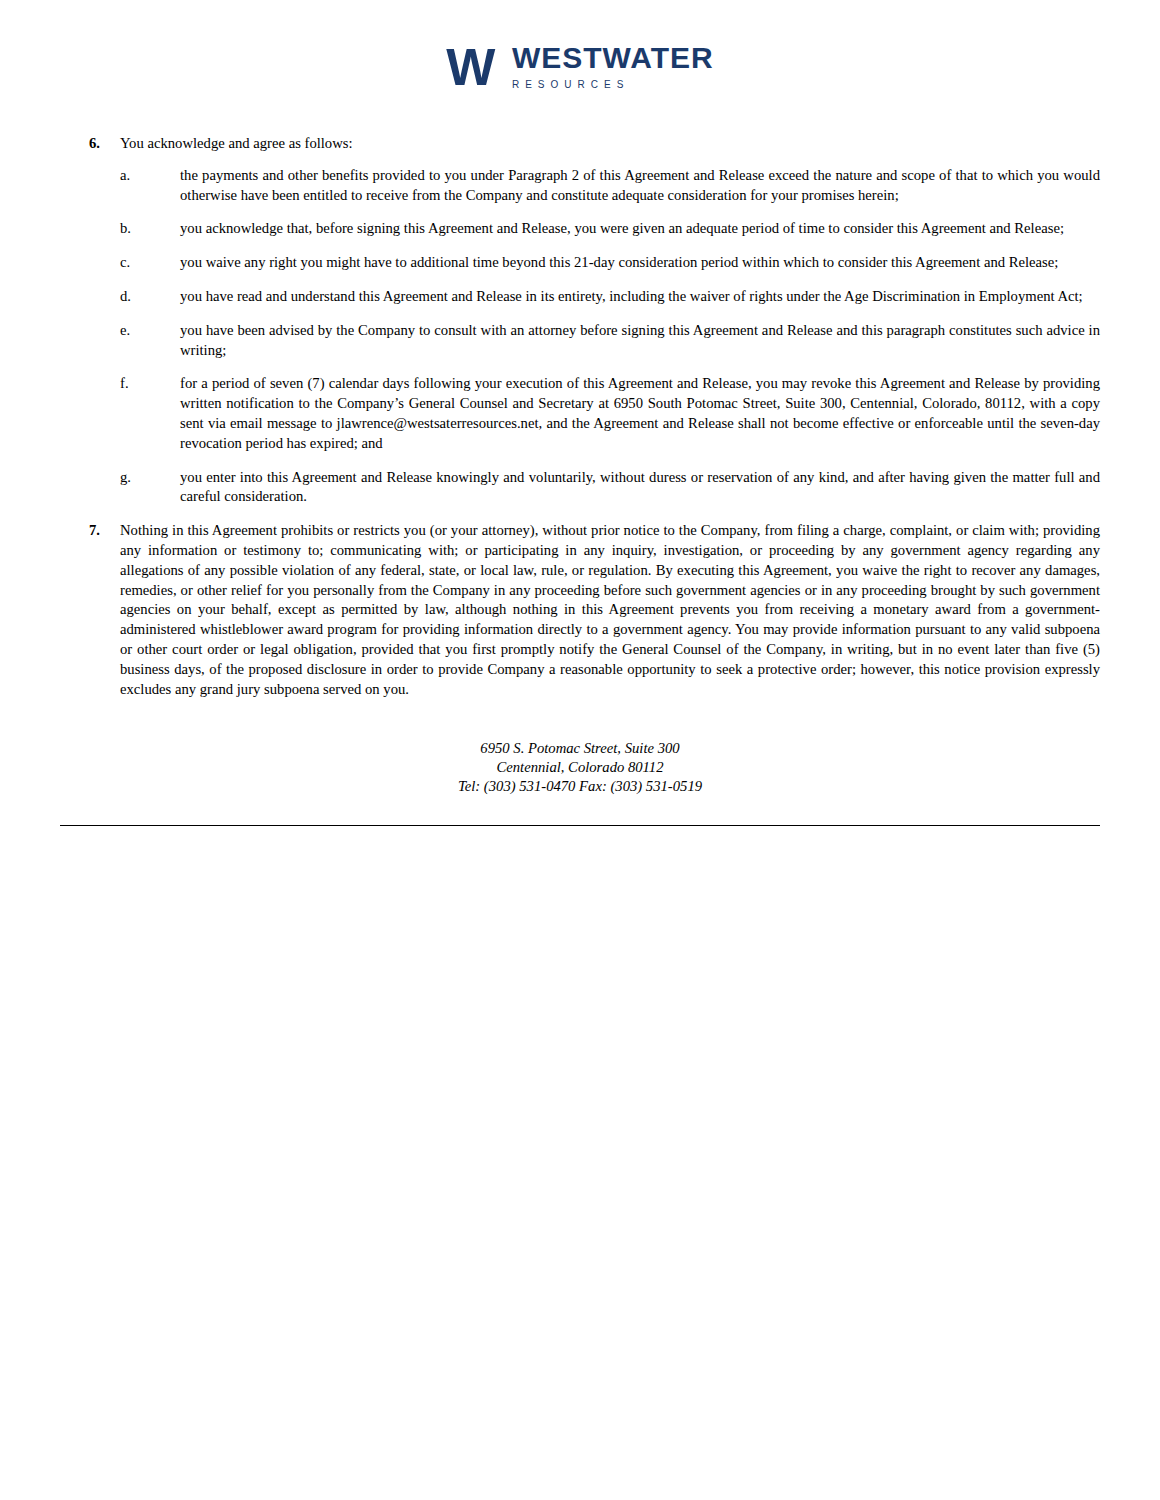W WESTWATER
RESOURCES
6.
You acknowledge and agree as follows:
a. the payments and other benefits provided to you under Paragraph 2 of this Agreement and Release exceed the nature and scope of that to which you would otherwise have been entitled to receive from the Company and constitute adequate consideration for your promises herein;
b. you acknowledge that, before signing this Agreement and Release, you were given an adequate period of time to consider this Agreement and Release;
c. you waive any right you might have to additional time beyond this 21-day consideration period within which to consider this Agreement and Release;
d. you have read and understand this Agreement and Release in its entirety, including the waiver of rights under the Age Discrimination in Employment Act;
e. you have been advised by the Company to consult with an attorney before signing this Agreement and Release and this paragraph constitutes such advice in writing;
f. for a period of seven (7) calendar days following your execution of this Agreement and Release, you may revoke this Agreement and Release by providing written notification to the Company’s General Counsel and Secretary at 6950 South Potomac Street, Suite 300, Centennial, Colorado, 80112, with a copy sent via email message to jlawrence@westsaterresources.net, and the Agreement and Release shall not become effective or enforceable until the seven-day revocation period has expired; and
g. you enter into this Agreement and Release knowingly and voluntarily, without duress or reservation of any kind, and after having given the matter full and careful consideration.
7. Nothing in this Agreement prohibits or restricts you (or your attorney), without prior notice to the Company, from filing a charge, complaint, or claim with; providing any information or testimony to; communicating with; or participating in any inquiry, investigation, or proceeding by any government agency regarding any allegations of any possible violation of any federal, state, or local law, rule, or regulation. By executing this Agreement, you waive the right to recover any damages, remedies, or other relief for you personally from the Company in any proceeding before such government agencies or in any proceeding brought by such government agencies on your behalf, except as permitted by law, although nothing in this Agreement prevents you from receiving a monetary award from a government-administered whistleblower award program for providing information directly to a government agency. You may provide information pursuant to any valid subpoena or other court order or legal obligation, provided that you first promptly notify the General Counsel of the Company, in writing, but in no event later than five (5) business days, of the proposed disclosure in order to provide Company a reasonable opportunity to seek a protective order; however, this notice provision expressly excludes any grand jury subpoena served on you.
6950 S. Potomac Street, Suite 300
Centennial, Colorado 80112
Tel: (303) 531-0470 Fax: (303) 531-0519